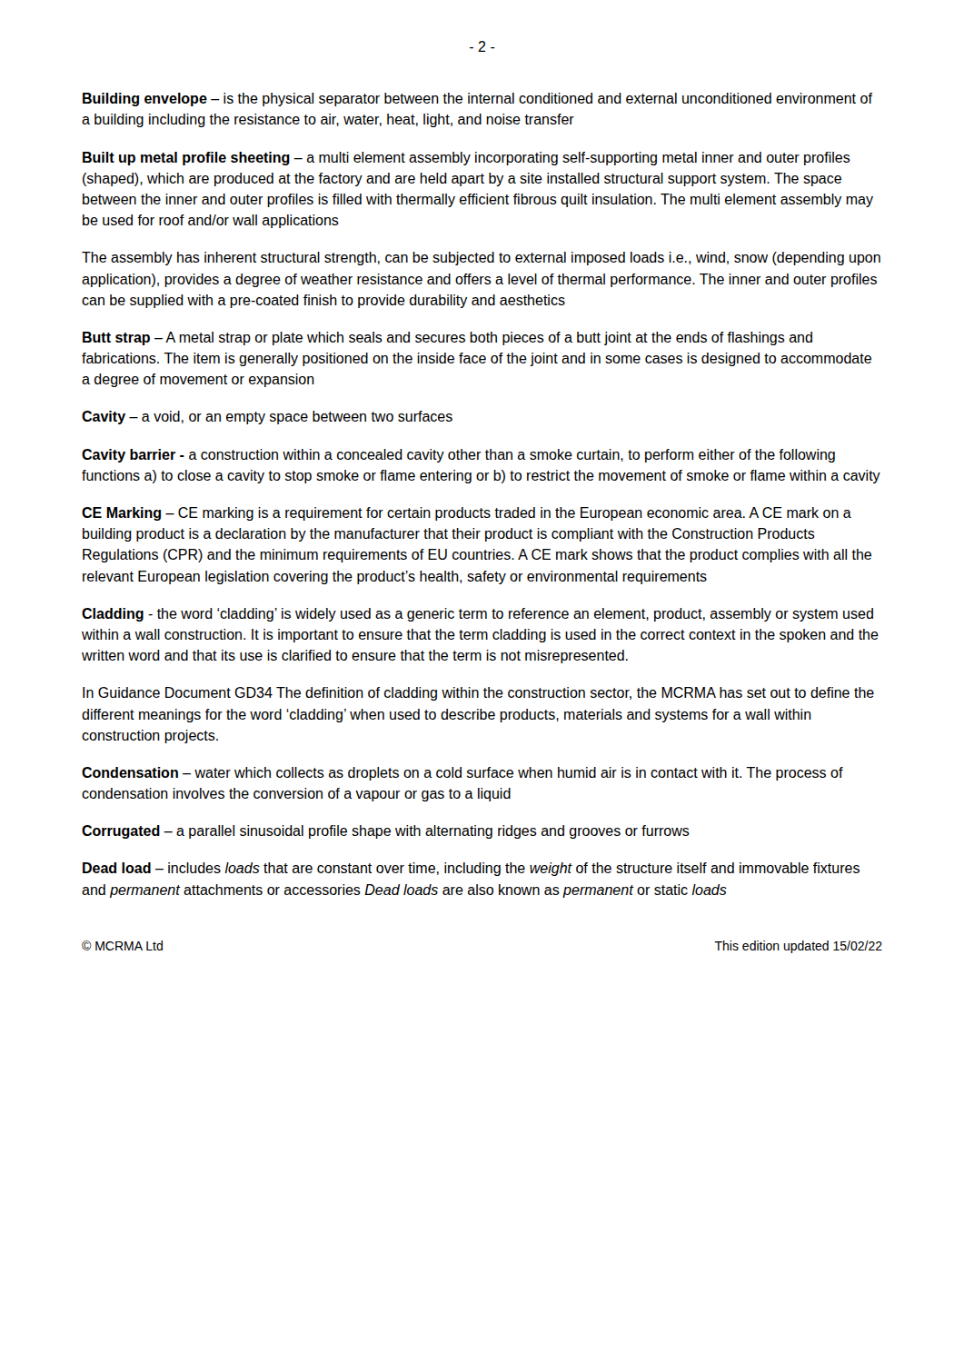- 2 -
Building envelope – is the physical separator between the internal conditioned and external unconditioned environment of a building including the resistance to air, water, heat, light, and noise transfer
Built up metal profile sheeting – a multi element assembly incorporating self-supporting metal inner and outer profiles (shaped), which are produced at the factory and are held apart by a site installed structural support system. The space between the inner and outer profiles is filled with thermally efficient fibrous quilt insulation. The multi element assembly may be used for roof and/or wall applications
The assembly has inherent structural strength, can be subjected to external imposed loads i.e., wind, snow (depending upon application), provides a degree of weather resistance and offers a level of thermal performance. The inner and outer profiles can be supplied with a pre-coated finish to provide durability and aesthetics
Butt strap – A metal strap or plate which seals and secures both pieces of a butt joint at the ends of flashings and fabrications. The item is generally positioned on the inside face of the joint and in some cases is designed to accommodate a degree of movement or expansion
Cavity – a void, or an empty space between two surfaces
Cavity barrier - a construction within a concealed cavity other than a smoke curtain, to perform either of the following functions a) to close a cavity to stop smoke or flame entering or b) to restrict the movement of smoke or flame within a cavity
CE Marking – CE marking is a requirement for certain products traded in the European economic area. A CE mark on a building product is a declaration by the manufacturer that their product is compliant with the Construction Products Regulations (CPR) and the minimum requirements of EU countries. A CE mark shows that the product complies with all the relevant European legislation covering the product’s health, safety or environmental requirements
Cladding - the word ‘cladding’ is widely used as a generic term to reference an element, product, assembly or system used within a wall construction. It is important to ensure that the term cladding is used in the correct context in the spoken and the written word and that its use is clarified to ensure that the term is not misrepresented.
In Guidance Document GD34 The definition of cladding within the construction sector, the MCRMA has set out to define the different meanings for the word ‘cladding’ when used to describe products, materials and systems for a wall within construction projects.
Condensation – water which collects as droplets on a cold surface when humid air is in contact with it. The process of condensation involves the conversion of a vapour or gas to a liquid
Corrugated – a parallel sinusoidal profile shape with alternating ridges and grooves or furrows
Dead load – includes loads that are constant over time, including the weight of the structure itself and immovable fixtures and permanent attachments or accessories Dead loads are also known as permanent or static loads
© MCRMA Ltd This edition updated 15/02/22